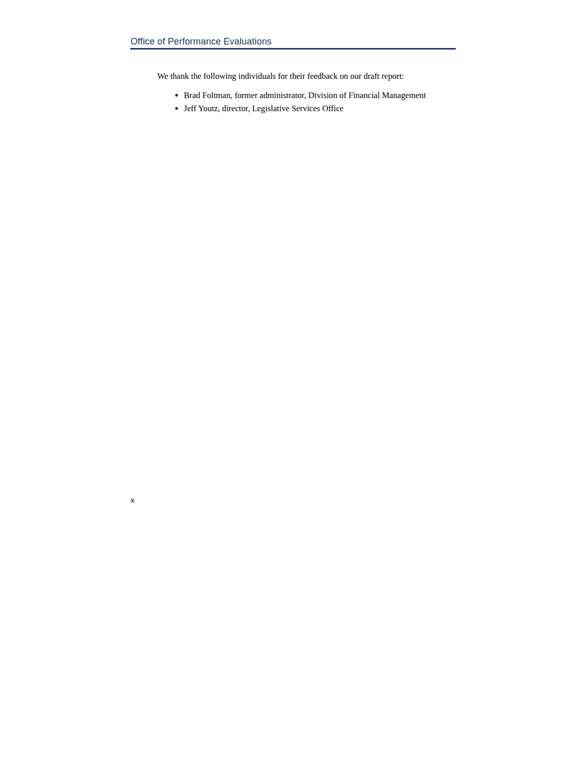Office of Performance Evaluations
We thank the following individuals for their feedback on our draft report:
Brad Foltman, former administrator, Division of Financial Management
Jeff Youtz, director, Legislative Services Office
x